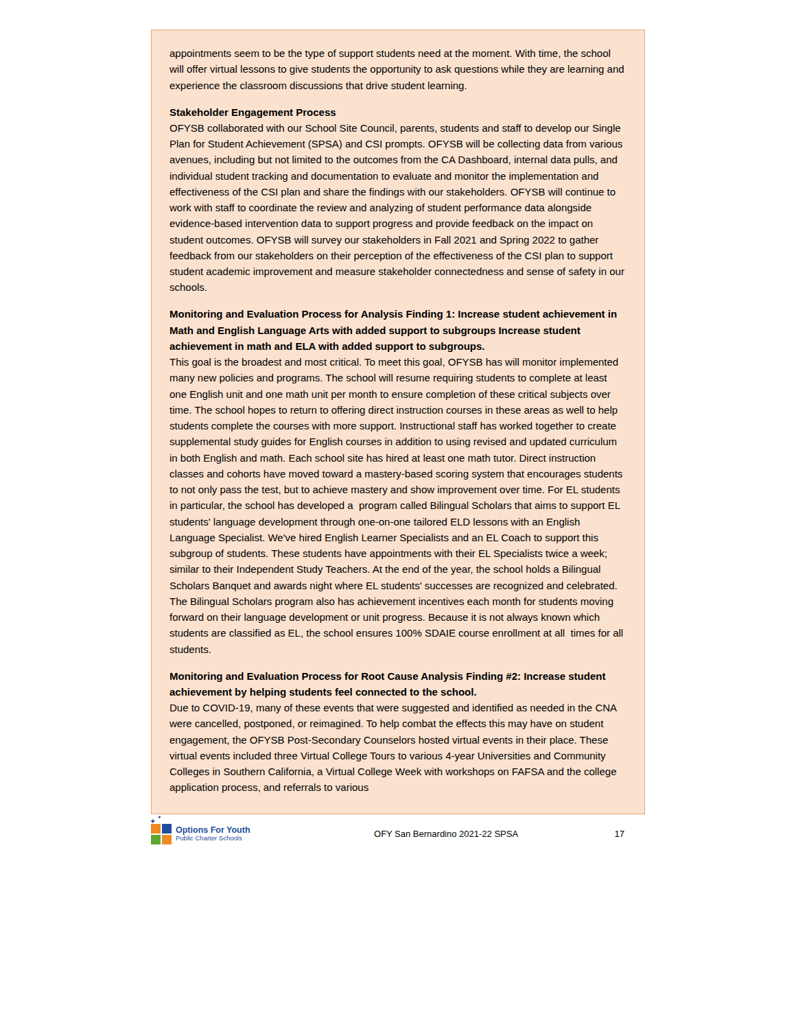appointments seem to be the type of support students need at the moment. With time, the school will offer virtual lessons to give students the opportunity to ask questions while they are learning and experience the classroom discussions that drive student learning.
Stakeholder Engagement Process
OFYSB collaborated with our School Site Council, parents, students and staff to develop our Single Plan for Student Achievement (SPSA) and CSI prompts. OFYSB will be collecting data from various avenues, including but not limited to the outcomes from the CA Dashboard, internal data pulls, and individual student tracking and documentation to evaluate and monitor the implementation and effectiveness of the CSI plan and share the findings with our stakeholders. OFYSB will continue to work with staff to coordinate the review and analyzing of student performance data alongside evidence-based intervention data to support progress and provide feedback on the impact on student outcomes. OFYSB will survey our stakeholders in Fall 2021 and Spring 2022 to gather feedback from our stakeholders on their perception of the effectiveness of the CSI plan to support student academic improvement and measure stakeholder connectedness and sense of safety in our schools.
Monitoring and Evaluation Process for Analysis Finding 1: Increase student achievement in Math and English Language Arts with added support to subgroups Increase student achievement in math and ELA with added support to subgroups.
This goal is the broadest and most critical. To meet this goal, OFYSB has will monitor implemented many new policies and programs. The school will resume requiring students to complete at least one English unit and one math unit per month to ensure completion of these critical subjects over time. The school hopes to return to offering direct instruction courses in these areas as well to help students complete the courses with more support. Instructional staff has worked together to create supplemental study guides for English courses in addition to using revised and updated curriculum in both English and math. Each school site has hired at least one math tutor. Direct instruction classes and cohorts have moved toward a mastery-based scoring system that encourages students to not only pass the test, but to achieve mastery and show improvement over time. For EL students in particular, the school has developed a program called Bilingual Scholars that aims to support EL students' language development through one-on-one tailored ELD lessons with an English Language Specialist. We've hired English Learner Specialists and an EL Coach to support this subgroup of students. These students have appointments with their EL Specialists twice a week; similar to their Independent Study Teachers. At the end of the year, the school holds a Bilingual Scholars Banquet and awards night where EL students' successes are recognized and celebrated. The Bilingual Scholars program also has achievement incentives each month for students moving forward on their language development or unit progress. Because it is not always known which students are classified as EL, the school ensures 100% SDAIE course enrollment at all times for all students.
Monitoring and Evaluation Process for Root Cause Analysis Finding #2: Increase student achievement by helping students feel connected to the school.
Due to COVID-19, many of these events that were suggested and identified as needed in the CNA were cancelled, postponed, or reimagined. To help combat the effects this may have on student engagement, the OFYSB Post-Secondary Counselors hosted virtual events in their place. These virtual events included three Virtual College Tours to various 4-year Universities and Community Colleges in Southern California, a Virtual College Week with workshops on FAFSA and the college application process, and referrals to various
✦ ✦
Options For Youth
Public Charter Schools
OFY San Bernardino 2021-22 SPSA
17